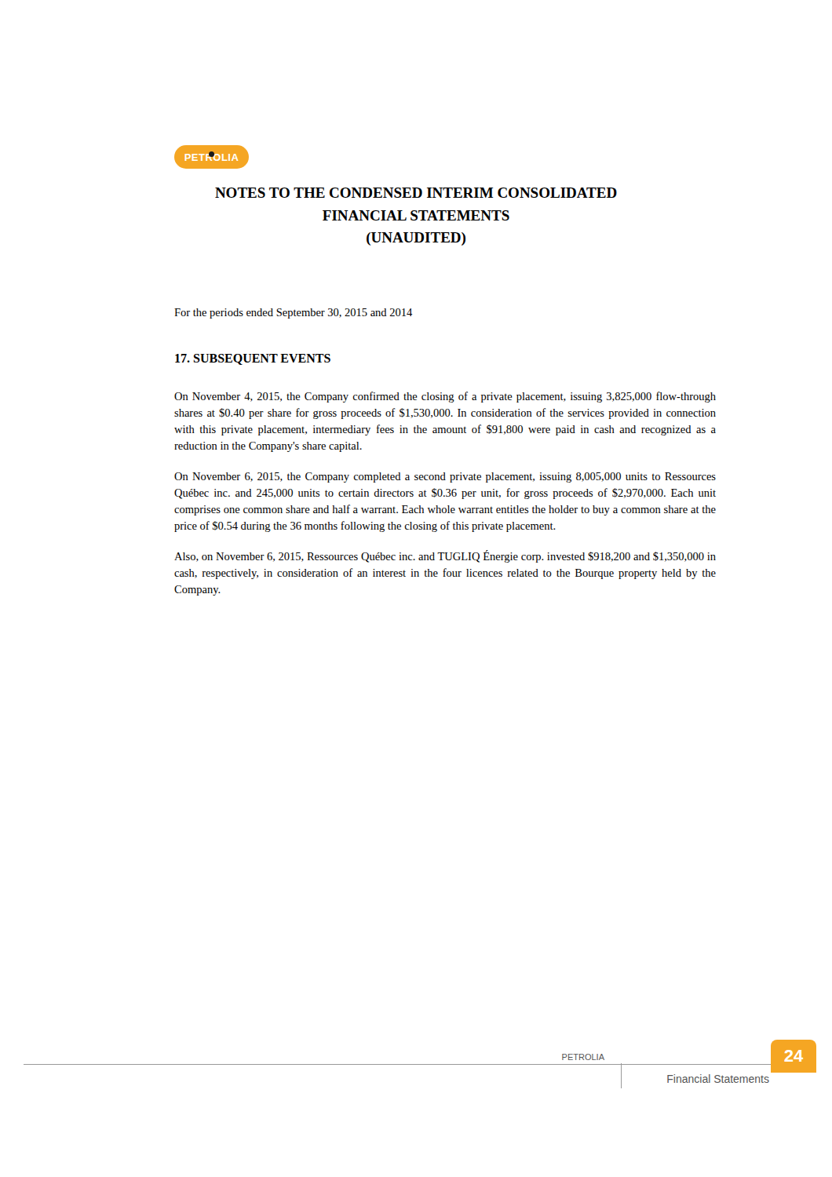PETROLIA
NOTES TO THE CONDENSED INTERIM CONSOLIDATED
FINANCIAL STATEMENTS
(UNAUDITED)
For the periods ended September 30, 2015 and 2014
17. SUBSEQUENT EVENTS
On November 4, 2015, the Company confirmed the closing of a private placement, issuing 3,825,000 flow-through shares at $0.40 per share for gross proceeds of $1,530,000. In consideration of the services provided in connection with this private placement, intermediary fees in the amount of $91,800 were paid in cash and recognized as a reduction in the Company's share capital.
On November 6, 2015, the Company completed a second private placement, issuing 8,005,000 units to Ressources Québec inc. and 245,000 units to certain directors at $0.36 per unit, for gross proceeds of $2,970,000. Each unit comprises one common share and half a warrant. Each whole warrant entitles the holder to buy a common share at the price of $0.54 during the 36 months following the closing of this private placement.
Also, on November 6, 2015, Ressources Québec inc. and TUGLIQ Énergie corp. invested $918,200 and $1,350,000 in cash, respectively, in consideration of an interest in the four licences related to the Bourque property held by the Company.
PETROLIA
Financial Statements
24